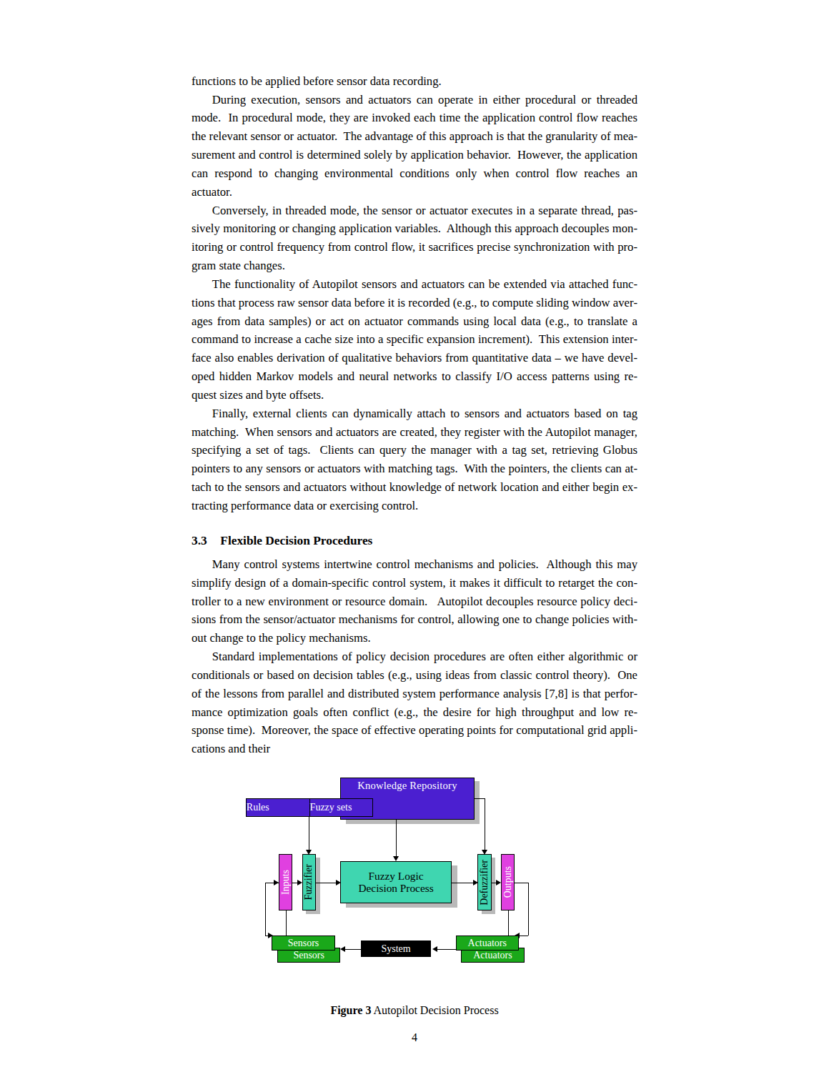functions to be applied before sensor data recording.
During execution, sensors and actuators can operate in either procedural or threaded mode. In procedural mode, they are invoked each time the application control flow reaches the relevant sensor or actuator. The advantage of this approach is that the granularity of measurement and control is determined solely by application behavior. However, the application can respond to changing environmental conditions only when control flow reaches an actuator.
Conversely, in threaded mode, the sensor or actuator executes in a separate thread, passively monitoring or changing application variables. Although this approach decouples monitoring or control frequency from control flow, it sacrifices precise synchronization with program state changes.
The functionality of Autopilot sensors and actuators can be extended via attached functions that process raw sensor data before it is recorded (e.g., to compute sliding window averages from data samples) or act on actuator commands using local data (e.g., to translate a command to increase a cache size into a specific expansion increment). This extension interface also enables derivation of qualitative behaviors from quantitative data – we have developed hidden Markov models and neural networks to classify I/O access patterns using request sizes and byte offsets.
Finally, external clients can dynamically attach to sensors and actuators based on tag matching. When sensors and actuators are created, they register with the Autopilot manager, specifying a set of tags. Clients can query the manager with a tag set, retrieving Globus pointers to any sensors or actuators with matching tags. With the pointers, the clients can attach to the sensors and actuators without knowledge of network location and either begin extracting performance data or exercising control.
3.3 Flexible Decision Procedures
Many control systems intertwine control mechanisms and policies. Although this may simplify design of a domain-specific control system, it makes it difficult to retarget the controller to a new environment or resource domain. Autopilot decouples resource policy decisions from the sensor/actuator mechanisms for control, allowing one to change policies without change to the policy mechanisms.
Standard implementations of policy decision procedures are often either algorithmic or conditionals or based on decision tables (e.g., using ideas from classic control theory). One of the lessons from parallel and distributed system performance analysis [7,8] is that performance optimization goals often conflict (e.g., the desire for high throughput and low response time). Moreover, the space of effective operating points for computational grid applications and their
Knowledge Repository
Rules
Fuzzy sets
Fuzzy Logic
Decision Process
Inputs
Fuzzifier
Defuzzifier
Outputs
Sensors
Sensors
System
Actuators
Actuators
Figure 3 Autopilot Decision Process
4